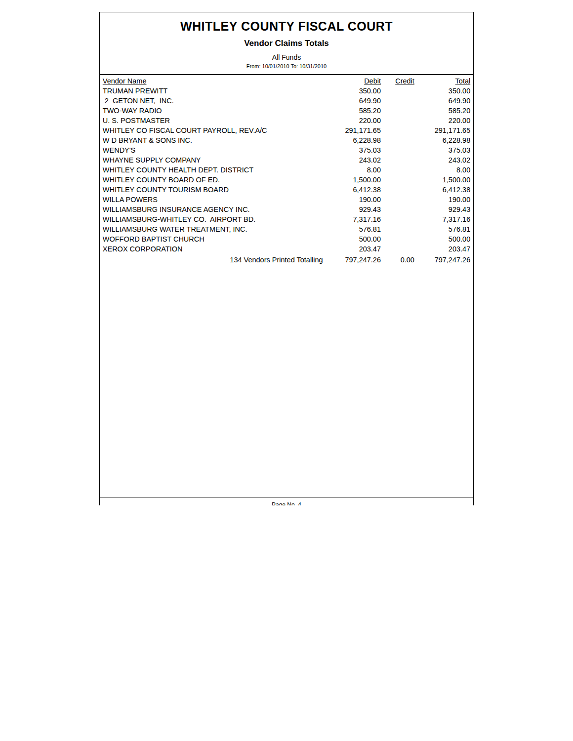WHITLEY COUNTY FISCAL COURT
Vendor Claims Totals
All Funds
From: 10/01/2010 To: 10/31/2010
| Vendor Name | Debit | Credit | Total |
| --- | --- | --- | --- |
| TRUMAN PREWITT | 350.00 | | 350.00 |
| 2 GETON NET, INC. | 649.90 | | 649.90 |
| TWO-WAY RADIO | 585.20 | | 585.20 |
| U. S. POSTMASTER | 220.00 | | 220.00 |
| WHITLEY CO FISCAL COURT PAYROLL, REV.A/C | 291,171.65 | | 291,171.65 |
| W D BRYANT & SONS INC. | 6,228.98 | | 6,228.98 |
| WENDY'S | 375.03 | | 375.03 |
| WHAYNE SUPPLY COMPANY | 243.02 | | 243.02 |
| WHITLEY COUNTY HEALTH DEPT. DISTRICT | 8.00 | | 8.00 |
| WHITLEY COUNTY BOARD OF ED. | 1,500.00 | | 1,500.00 |
| WHITLEY COUNTY TOURISM BOARD | 6,412.38 | | 6,412.38 |
| WILLA POWERS | 190.00 | | 190.00 |
| WILLIAMSBURG INSURANCE AGENCY INC. | 929.43 | | 929.43 |
| WILLIAMSBURG-WHITLEY CO. AIRPORT BD. | 7,317.16 | | 7,317.16 |
| WILLIAMSBURG WATER TREATMENT, INC. | 576.81 | | 576.81 |
| WOFFORD BAPTIST CHURCH | 500.00 | | 500.00 |
| XEROX CORPORATION | 203.47 | | 203.47 |
| 134 Vendors Printed Totalling | 797,247.26 | 0.00 | 797,247.26 |
Page No. 4